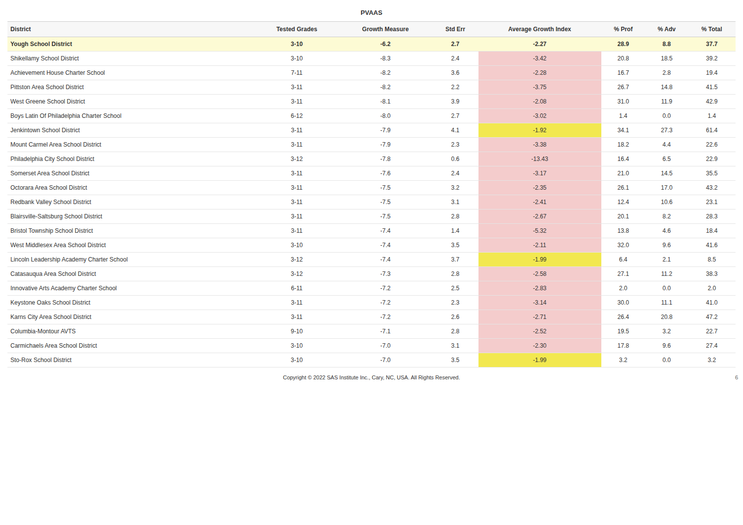PVAAS
| District | Tested Grades | Growth Measure | Std Err | Average Growth Index | % Prof | % Adv | % Total |
| --- | --- | --- | --- | --- | --- | --- | --- |
| Yough School District | 3-10 | -6.2 | 2.7 | -2.27 | 28.9 | 8.8 | 37.7 |
| Shikellamy School District | 3-10 | -8.3 | 2.4 | -3.42 | 20.8 | 18.5 | 39.2 |
| Achievement House Charter School | 7-11 | -8.2 | 3.6 | -2.28 | 16.7 | 2.8 | 19.4 |
| Pittston Area School District | 3-11 | -8.2 | 2.2 | -3.75 | 26.7 | 14.8 | 41.5 |
| West Greene School District | 3-11 | -8.1 | 3.9 | -2.08 | 31.0 | 11.9 | 42.9 |
| Boys Latin Of Philadelphia Charter School | 6-12 | -8.0 | 2.7 | -3.02 | 1.4 | 0.0 | 1.4 |
| Jenkintown School District | 3-11 | -7.9 | 4.1 | -1.92 | 34.1 | 27.3 | 61.4 |
| Mount Carmel Area School District | 3-11 | -7.9 | 2.3 | -3.38 | 18.2 | 4.4 | 22.6 |
| Philadelphia City School District | 3-12 | -7.8 | 0.6 | -13.43 | 16.4 | 6.5 | 22.9 |
| Somerset Area School District | 3-11 | -7.6 | 2.4 | -3.17 | 21.0 | 14.5 | 35.5 |
| Octorara Area School District | 3-11 | -7.5 | 3.2 | -2.35 | 26.1 | 17.0 | 43.2 |
| Redbank Valley School District | 3-11 | -7.5 | 3.1 | -2.41 | 12.4 | 10.6 | 23.1 |
| Blairsville-Saltsburg School District | 3-11 | -7.5 | 2.8 | -2.67 | 20.1 | 8.2 | 28.3 |
| Bristol Township School District | 3-11 | -7.4 | 1.4 | -5.32 | 13.8 | 4.6 | 18.4 |
| West Middlesex Area School District | 3-10 | -7.4 | 3.5 | -2.11 | 32.0 | 9.6 | 41.6 |
| Lincoln Leadership Academy Charter School | 3-12 | -7.4 | 3.7 | -1.99 | 6.4 | 2.1 | 8.5 |
| Catasauqua Area School District | 3-12 | -7.3 | 2.8 | -2.58 | 27.1 | 11.2 | 38.3 |
| Innovative Arts Academy Charter School | 6-11 | -7.2 | 2.5 | -2.83 | 2.0 | 0.0 | 2.0 |
| Keystone Oaks School District | 3-11 | -7.2 | 2.3 | -3.14 | 30.0 | 11.1 | 41.0 |
| Karns City Area School District | 3-11 | -7.2 | 2.6 | -2.71 | 26.4 | 20.8 | 47.2 |
| Columbia-Montour AVTS | 9-10 | -7.1 | 2.8 | -2.52 | 19.5 | 3.2 | 22.7 |
| Carmichaels Area School District | 3-10 | -7.0 | 3.1 | -2.30 | 17.8 | 9.6 | 27.4 |
| Sto-Rox School District | 3-10 | -7.0 | 3.5 | -1.99 | 3.2 | 0.0 | 3.2 |
Copyright © 2022 SAS Institute Inc., Cary, NC, USA. All Rights Reserved. 6